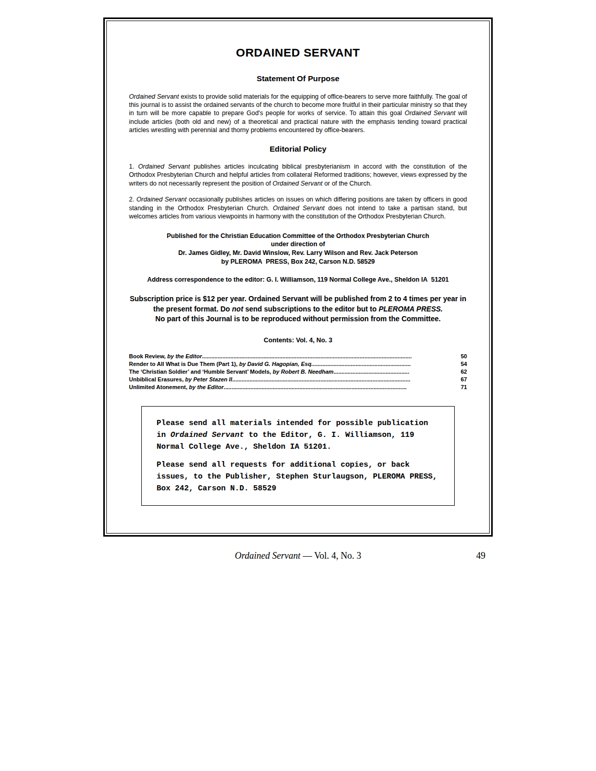ORDAINED SERVANT
Statement Of Purpose
Ordained Servant exists to provide solid materials for the equipping of office-bearers to serve more faithfully. The goal of this journal is to assist the ordained servants of the church to become more fruitful in their particular ministry so that they in turn will be more capable to prepare God's people for works of service. To attain this goal Ordained Servant will include articles (both old and new) of a theoretical and practical nature with the emphasis tending toward practical articles wrestling with perennial and thorny problems encountered by office-bearers.
Editorial Policy
1. Ordained Servant publishes articles inculcating biblical presbyterianism in accord with the constitution of the Orthodox Presbyterian Church and helpful articles from collateral Reformed traditions; however, views expressed by the writers do not necessarily represent the position of Ordained Servant or of the Church.
2. Ordained Servant occasionally publishes articles on issues on which differing positions are taken by officers in good standing in the Orthodox Presbyterian Church. Ordained Servant does not intend to take a partisan stand, but welcomes articles from various viewpoints in harmony with the constitution of the Orthodox Presbyterian Church.
Published for the Christian Education Committee of the Orthodox Presbyterian Church
under direction of
Dr. James Gidley, Mr. David Winslow, Rev. Larry Wilson and Rev. Jack Peterson
by PLEROMA PRESS, Box 242, Carson N.D. 58529
Address correspondence to the editor: G. I. Williamson, 119 Normal College Ave., Sheldon IA 51201
Subscription price is $12 per year. Ordained Servant will be published from 2 to 4 times per year in the present format. Do not send subscriptions to the editor but to PLEROMA PRESS.
No part of this Journal is to be reproduced without permission from the Committee.
Contents: Vol. 4, No. 3
| Book Review, by the Editor ..................................................................................................................................... | 50 |
| Render to All What is Due Them (Part 1), by David G. Hagopian, Esq. .............................................................. | 54 |
| The ‘Christian Soldier’ and ‘Humble Servant’ Models, by Robert B. Needham ................................................ | 62 |
| Unbiblical Erasures, by Peter Stazen II ................................................................................................................. | 67 |
| Unlimited Atonement, by the Editor .................................................................................................................... | 71 |
Please send all materials intended for possible publication in Ordained Servant to the Editor, G. I. Williamson, 119 Normal College Ave., Sheldon IA 51201.
Please send all requests for additional copies, or back issues, to the Publisher, Stephen Sturlaugson, PLEROMA PRESS, Box 242, Carson N.D. 58529
Ordained Servant — Vol. 4, No. 3 49